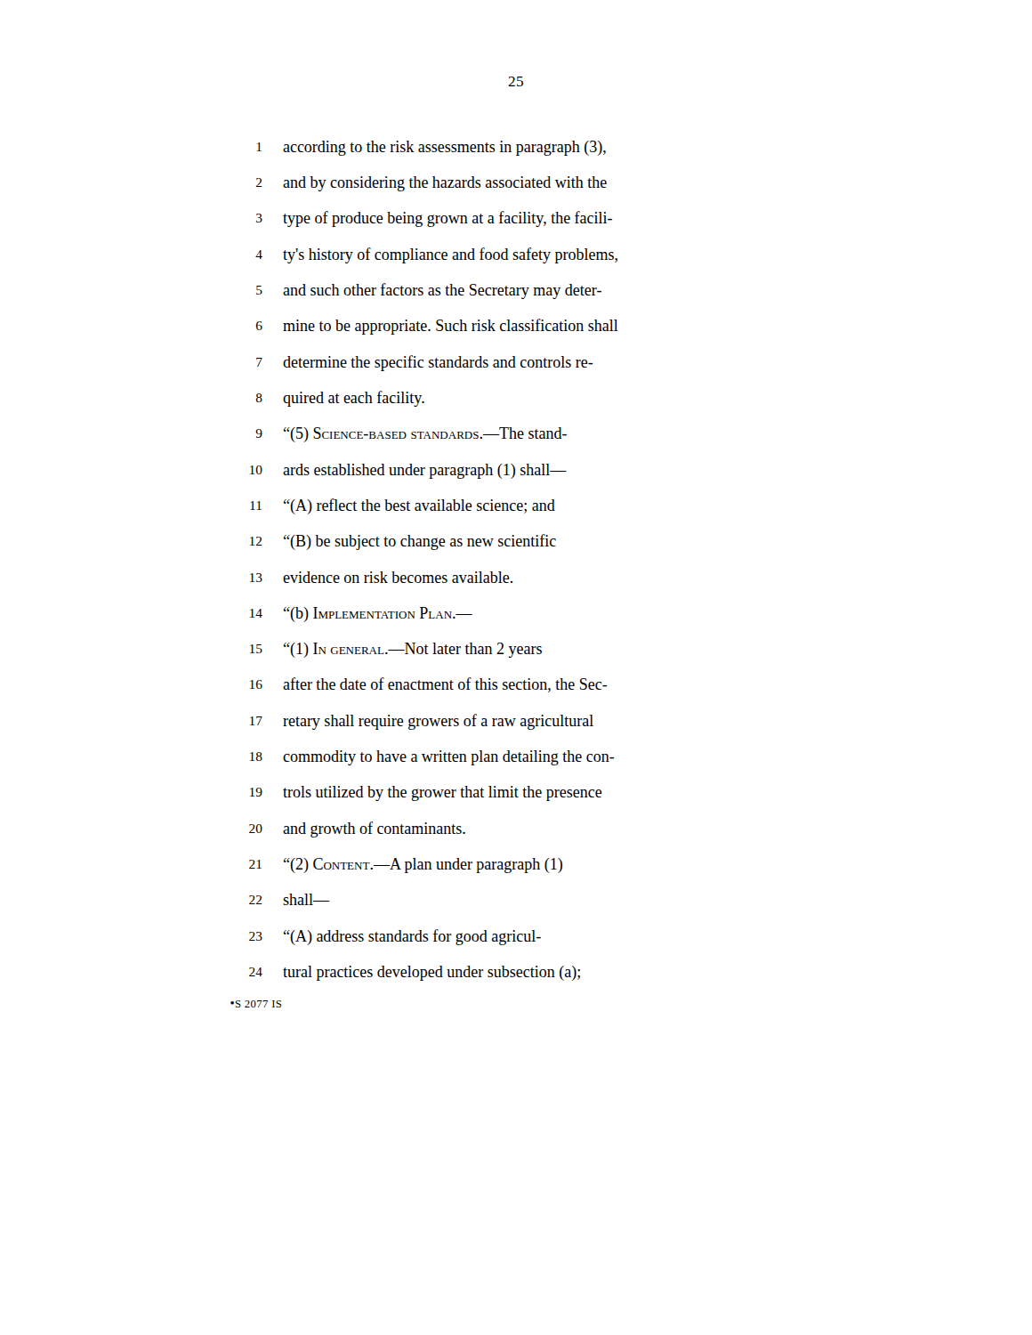25
according to the risk assessments in paragraph (3),
and by considering the hazards associated with the
type of produce being grown at a facility, the facili-
ty's history of compliance and food safety problems,
and such other factors as the Secretary may deter-
mine to be appropriate. Such risk classification shall
determine the specific standards and controls re-
quired at each facility.
“(5) Science-based standards.—The stand-
ards established under paragraph (1) shall—
“(A) reflect the best available science; and
“(B) be subject to change as new scientific
evidence on risk becomes available.
“(b) Implementation Plan.—
“(1) In general.—Not later than 2 years
after the date of enactment of this section, the Sec-
retary shall require growers of a raw agricultural
commodity to have a written plan detailing the con-
trols utilized by the grower that limit the presence
and growth of contaminants.
“(2) Content.—A plan under paragraph (1)
shall—
“(A) address standards for good agricul-
tural practices developed under subsection (a);
•S 2077 IS